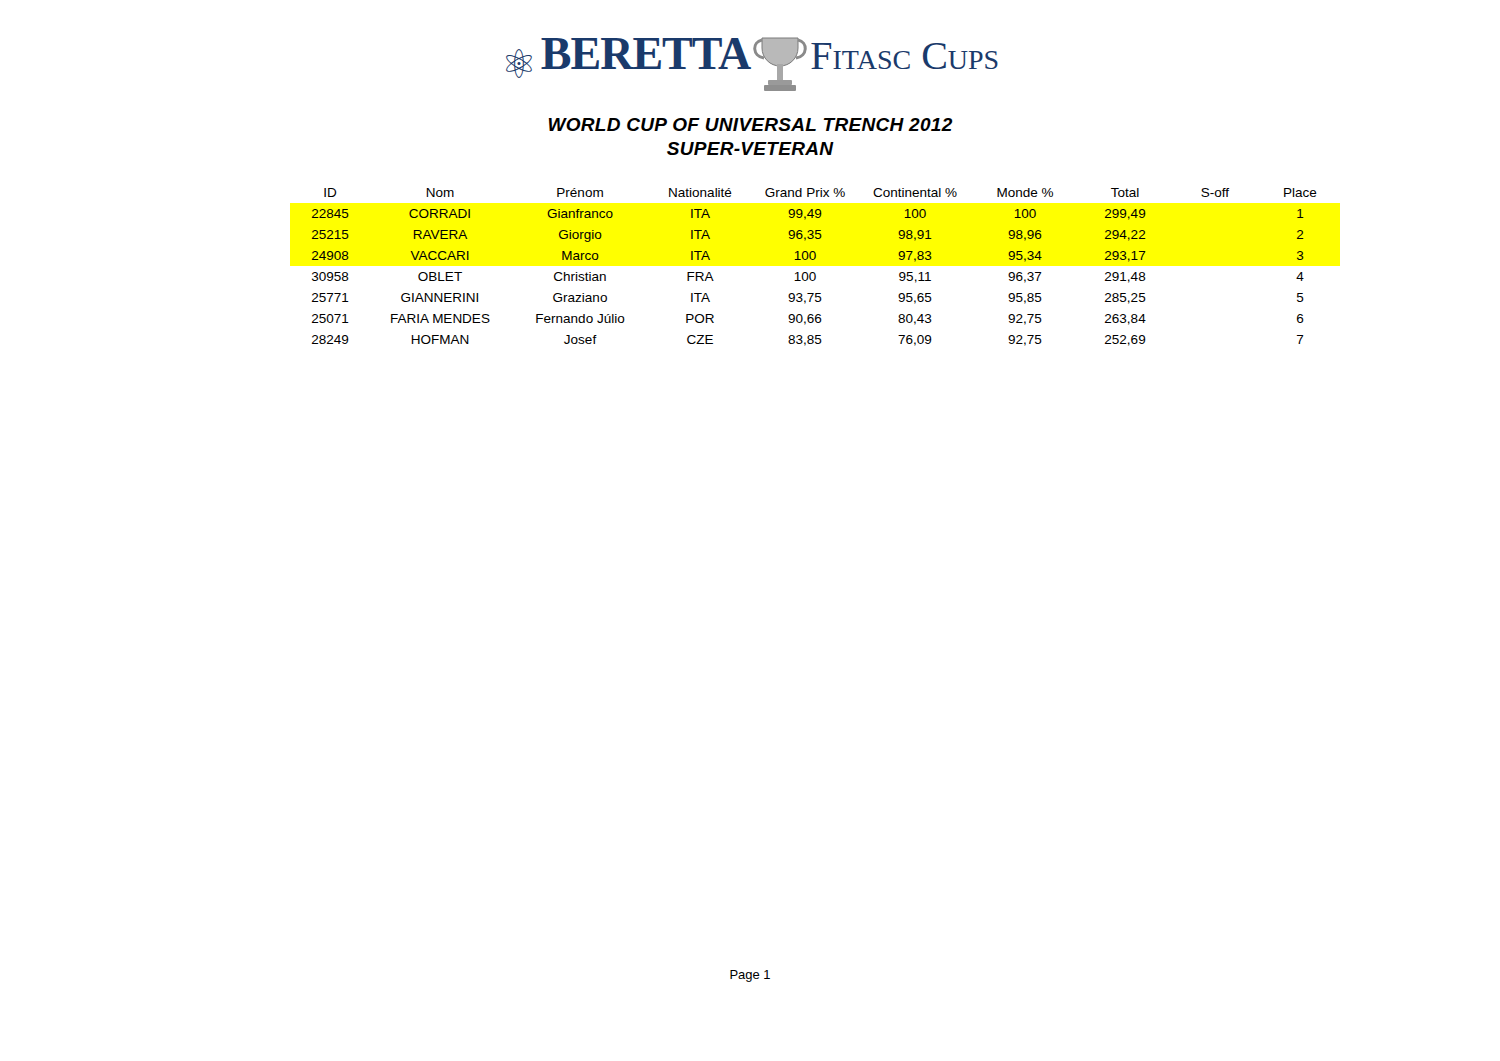⚛ BERETTA Fitasc Cups
WORLD CUP OF UNIVERSAL TRENCH 2012
SUPER-VETERAN
| ID | Nom | Prénom | Nationalité | Grand Prix % | Continental % | Monde % | Total | S-off | Place |
| --- | --- | --- | --- | --- | --- | --- | --- | --- | --- |
| 22845 | CORRADI | Gianfranco | ITA | 99,49 | 100 | 100 | 299,49 | | 1 |
| 25215 | RAVERA | Giorgio | ITA | 96,35 | 98,91 | 98,96 | 294,22 | | 2 |
| 24908 | VACCARI | Marco | ITA | 100 | 97,83 | 95,34 | 293,17 | | 3 |
| 30958 | OBLET | Christian | FRA | 100 | 95,11 | 96,37 | 291,48 | | 4 |
| 25771 | GIANNERINI | Graziano | ITA | 93,75 | 95,65 | 95,85 | 285,25 | | 5 |
| 25071 | FARIA MENDES | Fernando Júlio | POR | 90,66 | 80,43 | 92,75 | 263,84 | | 6 |
| 28249 | HOFMAN | Josef | CZE | 83,85 | 76,09 | 92,75 | 252,69 | | 7 |
Page 1